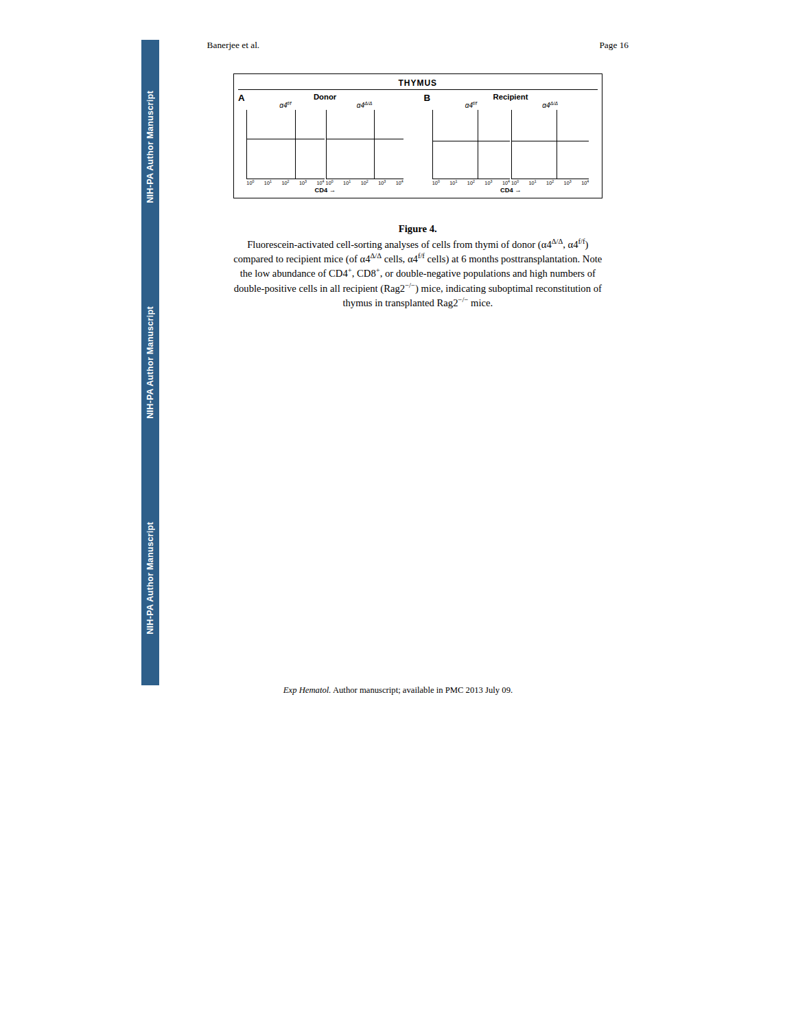NIH-PA Author Manuscript NIH-PA Author Manuscript NIH-PA Author Manuscript
Banerjee et al.
Page 16
THYMUS
A
Donor
α4f/f
100101102103104
α4Δ/Δ
100101102103104
CD4 →
B
Recipient
α4f/f
100101102103104
α4Δ/Δ
100101102103104
CD4 →
Figure 4. Fluorescein-activated cell-sorting analyses of cells from thymi of donor (α4Δ/Δ, α4f/f) compared to recipient mice (of α4Δ/Δ cells, α4f/f cells) at 6 months posttransplantation. Note the low abundance of CD4+, CD8+, or double-negative populations and high numbers of double-positive cells in all recipient (Rag2−/−) mice, indicating suboptimal reconstitution of thymus in transplanted Rag2−/− mice.
Exp Hematol. Author manuscript; available in PMC 2013 July 09.